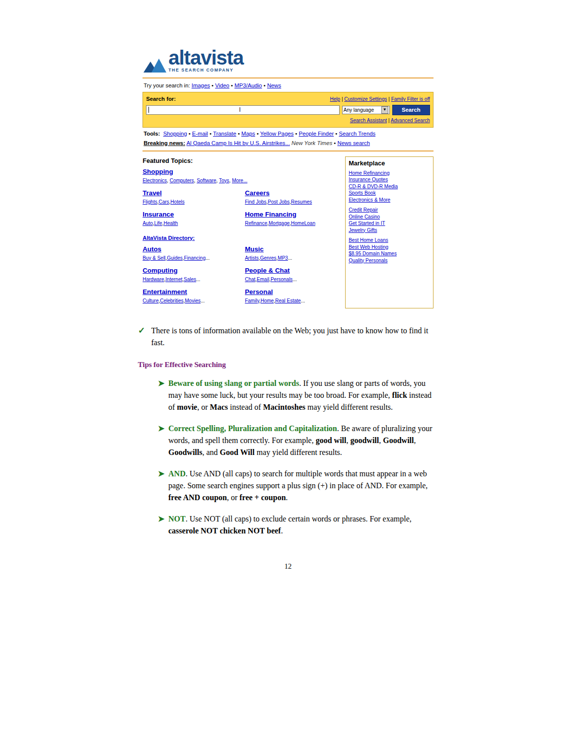altavista
THE SEARCH COMPANY
Try your search in: Images • Video • MP3/Audio • News
Search for: Help | Customize Settings | Family Filter is off
I
Any language▼
Search
Search Assistant | Advanced Search
Tools: Shopping • E-mail • Translate • Maps • Yellow Pages • People Finder • Search Trends
Breaking news: Al Qaeda Camp Is Hit by U.S. Airstrikes... New York Times • News search
Featured Topics:
Shopping
Electronics, Computers, Software, Toys, More...
Travel
Flights,Cars,Hotels
Insurance
Auto,Life,Health
Careers
Find Jobs,Post Jobs,Resumes
Home Financing
Refinance,Mortgage,HomeLoan
AltaVista Directory:
Autos
Buy & Sell,Guides,Financing...
Computing
Hardware,Internet,Sales...
Entertainment
Culture,Celebrities,Movies...
Music
Artists,Genres,MP3...
People & Chat
Chat,Email,Personals...
Personal
Family,Home,Real Estate...
Marketplace
Home Refinancing
Insurance Quotes
CD-R & DVD-R Media
Sports Book
Electronics & More
Credit Repair
Online Casino
Get Started in IT
Jewelry Gifts
Best Home Loans
Best Web Hosting
$8.95 Domain Names
Quality Personals
✓There is tons of information available on the Web; you just have to know how to find it fast.
Tips for Effective Searching
➤ Beware of using slang or partial words. If you use slang or parts of words, you may have some luck, but your results may be too broad. For example, flick instead of movie, or Macs instead of Macintoshes may yield different results.
➤ Correct Spelling, Pluralization and Capitalization. Be aware of pluralizing your words, and spell them correctly. For example, good will, goodwill, Goodwill, Goodwills, and Good Will may yield different results.
➤ AND. Use AND (all caps) to search for multiple words that must appear in a web page. Some search engines support a plus sign (+) in place of AND. For example, free AND coupon, or free + coupon.
➤ NOT. Use NOT (all caps) to exclude certain words or phrases. For example, casserole NOT chicken NOT beef.
12